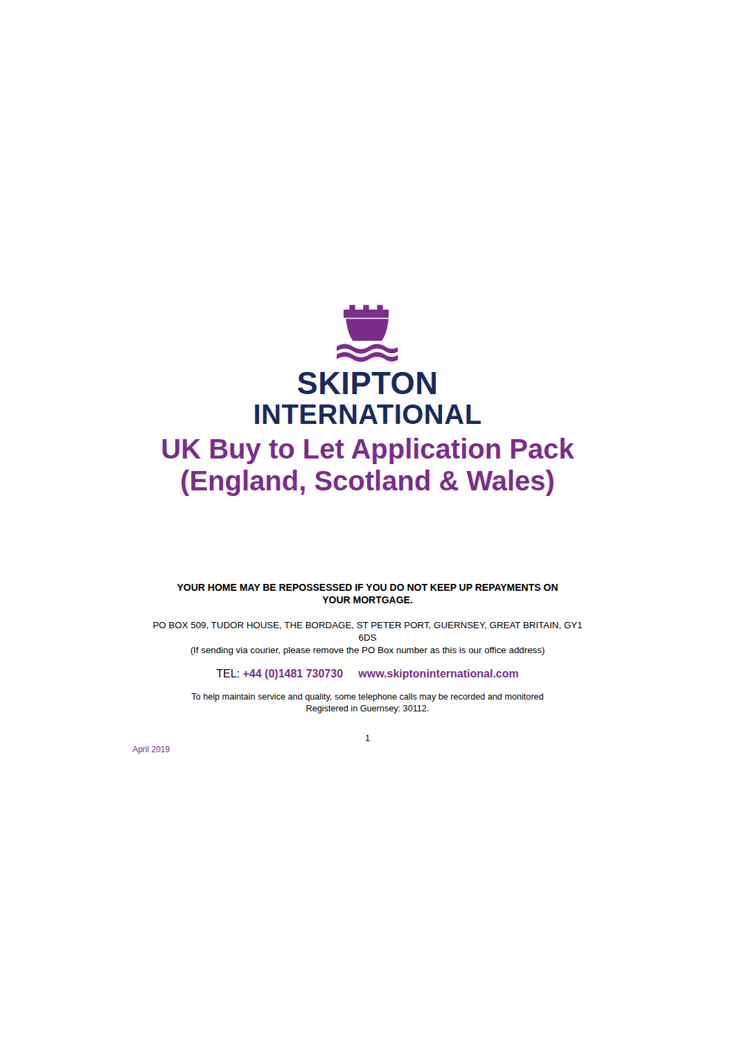SKIPTON
INTERNATIONAL
UK Buy to Let Application Pack
(England, Scotland & Wales)
YOUR HOME MAY BE REPOSSESSED IF YOU DO NOT KEEP UP REPAYMENTS ON
YOUR MORTGAGE.
PO BOX 509, TUDOR HOUSE, THE BORDAGE, ST PETER PORT, GUERNSEY, GREAT BRITAIN, GY1 6DS
(If sending via courier, please remove the PO Box number as this is our office address)
TEL: +44 (0)1481 730730 www.skiptoninternational.com
To help maintain service and quality, some telephone calls may be recorded and monitored
Registered in Guernsey: 30112.
1
April 2019